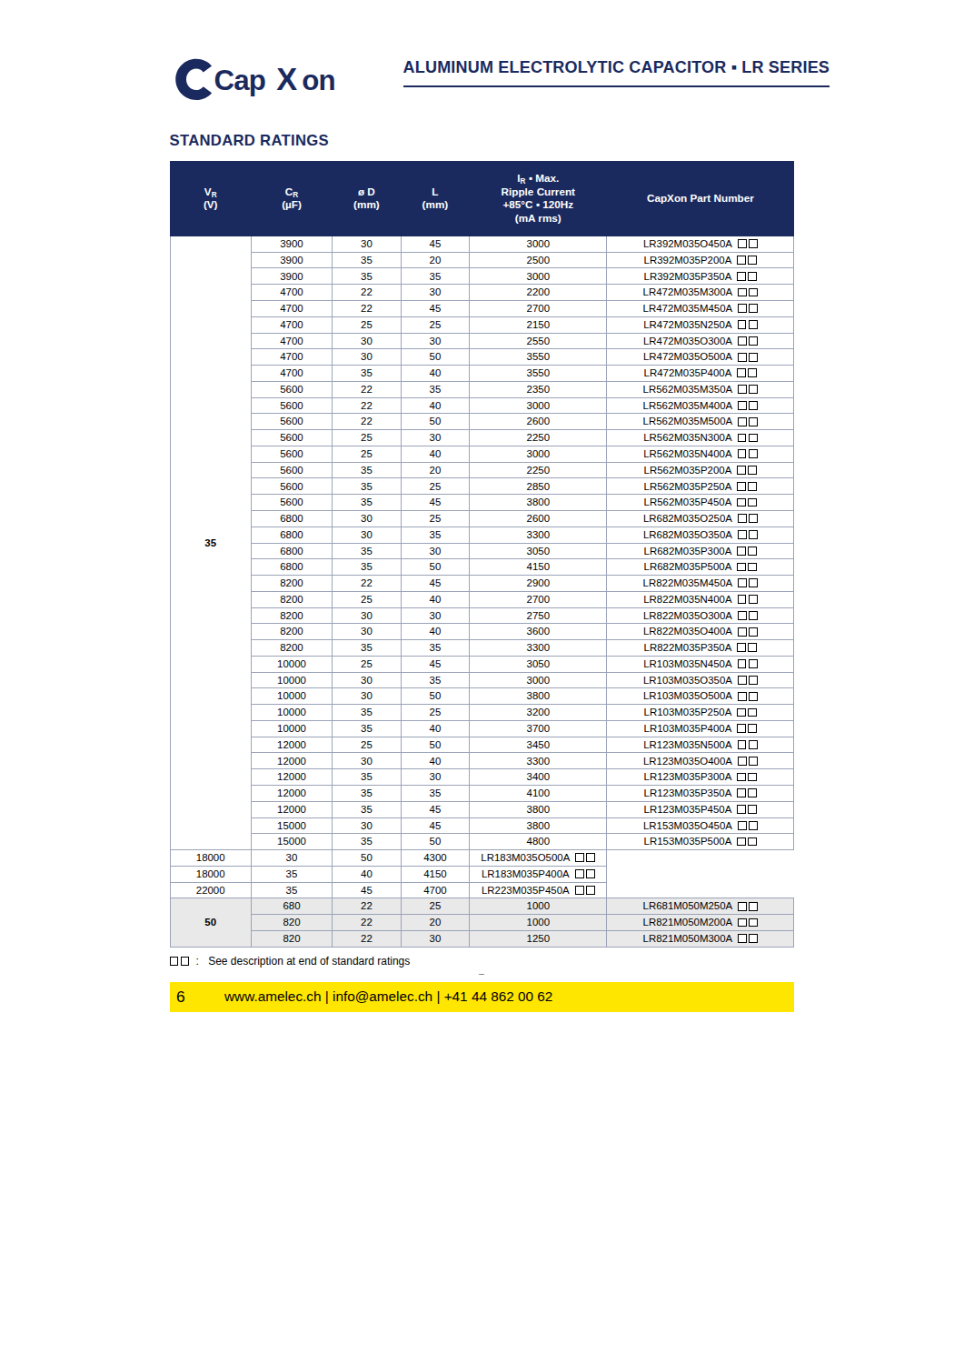Cap X on
ALUMINUM ELECTROLYTIC CAPACITOR ▪ LR SERIES
STANDARD RATINGS
| V R (V) | C R (µF) | ø D (mm) | L (mm) | I R ▪ Max. Ripple Current +85°C ▪ 120Hz (mA rms) | CapXon Part Number |
| --- | --- | --- | --- | --- | --- |
| 35 | 3900 | 30 | 45 | 3000 | LR392M035O450A |
| 3900 | 35 | 20 | 2500 | LR392M035P200A |
| 3900 | 35 | 35 | 3000 | LR392M035P350A |
| 4700 | 22 | 30 | 2200 | LR472M035M300A |
| 4700 | 22 | 45 | 2700 | LR472M035M450A |
| 4700 | 25 | 25 | 2150 | LR472M035N250A |
| 4700 | 30 | 30 | 2550 | LR472M035O300A |
| 4700 | 30 | 50 | 3550 | LR472M035O500A |
| 4700 | 35 | 40 | 3550 | LR472M035P400A |
| 5600 | 22 | 35 | 2350 | LR562M035M350A |
| 5600 | 22 | 40 | 3000 | LR562M035M400A |
| 5600 | 22 | 50 | 2600 | LR562M035M500A |
| 5600 | 25 | 30 | 2250 | LR562M035N300A |
| 5600 | 25 | 40 | 3000 | LR562M035N400A |
| 5600 | 35 | 20 | 2250 | LR562M035P200A |
| 5600 | 35 | 25 | 2850 | LR562M035P250A |
| 5600 | 35 | 45 | 3800 | LR562M035P450A |
| 6800 | 30 | 25 | 2600 | LR682M035O250A |
| 6800 | 30 | 35 | 3300 | LR682M035O350A |
| 6800 | 35 | 30 | 3050 | LR682M035P300A |
| 6800 | 35 | 50 | 4150 | LR682M035P500A |
| 8200 | 22 | 45 | 2900 | LR822M035M450A |
| 8200 | 25 | 40 | 2700 | LR822M035N400A |
| 8200 | 30 | 30 | 2750 | LR822M035O300A |
| 8200 | 30 | 40 | 3600 | LR822M035O400A |
| 8200 | 35 | 35 | 3300 | LR822M035P350A |
| 10000 | 25 | 45 | 3050 | LR103M035N450A |
| 10000 | 30 | 35 | 3000 | LR103M035O350A |
| 10000 | 30 | 50 | 3800 | LR103M035O500A |
| 10000 | 35 | 25 | 3200 | LR103M035P250A |
| 10000 | 35 | 40 | 3700 | LR103M035P400A |
| 12000 | 25 | 50 | 3450 | LR123M035N500A |
| 12000 | 30 | 40 | 3300 | LR123M035O400A |
| 12000 | 35 | 30 | 3400 | LR123M035P300A |
| 12000 | 35 | 35 | 4100 | LR123M035P350A |
| 12000 | 35 | 45 | 3800 | LR123M035P450A |
| 15000 | 30 | 45 | 3800 | LR153M035O450A |
| 15000 | 35 | 50 | 4800 | LR153M035P500A |
| 18000 | 30 | 50 | 4300 | LR183M035O500A |
| 18000 | 35 | 40 | 4150 | LR183M035P400A |
| 22000 | 35 | 45 | 4700 | LR223M035P450A |
| 50 | 680 | 22 | 25 | 1000 | LR681M050M250A |
| 820 | 22 | 20 | 1000 | LR821M050M200A |
| 820 | 22 | 30 | 1250 | LR821M050M300A |
: See description at end of standard ratings
–
6
www.amelec.ch | info@amelec.ch | +41 44 862 00 62